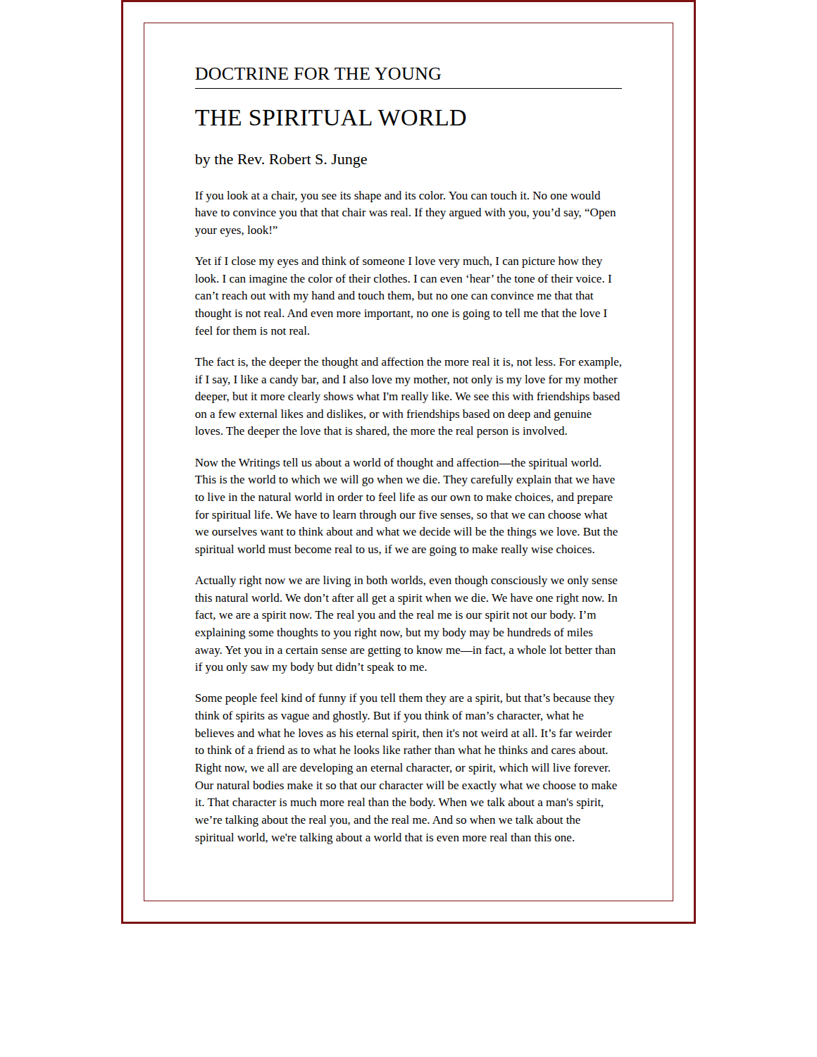Doctrine for the Young
The Spiritual World
by the Rev. Robert S. Junge
If you look at a chair, you see its shape and its color. You can touch it. No one would have to convince you that that chair was real. If they argued with you, you’d say, “Open your eyes, look!”
Yet if I close my eyes and think of someone I love very much, I can picture how they look. I can imagine the color of their clothes. I can even ‘hear’ the tone of their voice. I can’t reach out with my hand and touch them, but no one can convince me that that thought is not real. And even more important, no one is going to tell me that the love I feel for them is not real.
The fact is, the deeper the thought and affection the more real it is, not less. For example, if I say, I like a candy bar, and I also love my mother, not only is my love for my mother deeper, but it more clearly shows what I'm really like. We see this with friendships based on a few external likes and dislikes, or with friendships based on deep and genuine loves. The deeper the love that is shared, the more the real person is involved.
Now the Writings tell us about a world of thought and affection—the spiritual world. This is the world to which we will go when we die. They carefully explain that we have to live in the natural world in order to feel life as our own to make choices, and prepare for spiritual life. We have to learn through our five senses, so that we can choose what we ourselves want to think about and what we decide will be the things we love. But the spiritual world must become real to us, if we are going to make really wise choices.
Actually right now we are living in both worlds, even though consciously we only sense this natural world. We don’t after all get a spirit when we die. We have one right now. In fact, we are a spirit now. The real you and the real me is our spirit not our body. I’m explaining some thoughts to you right now, but my body may be hundreds of miles away. Yet you in a certain sense are getting to know me—in fact, a whole lot better than if you only saw my body but didn’t speak to me.
Some people feel kind of funny if you tell them they are a spirit, but that’s because they think of spirits as vague and ghostly. But if you think of man’s character, what he believes and what he loves as his eternal spirit, then it's not weird at all. It’s far weirder to think of a friend as to what he looks like rather than what he thinks and cares about. Right now, we all are developing an eternal character, or spirit, which will live forever. Our natural bodies make it so that our character will be exactly what we choose to make it. That character is much more real than the body. When we talk about a man's spirit, we’re talking about the real you, and the real me. And so when we talk about the spiritual world, we're talking about a world that is even more real than this one.